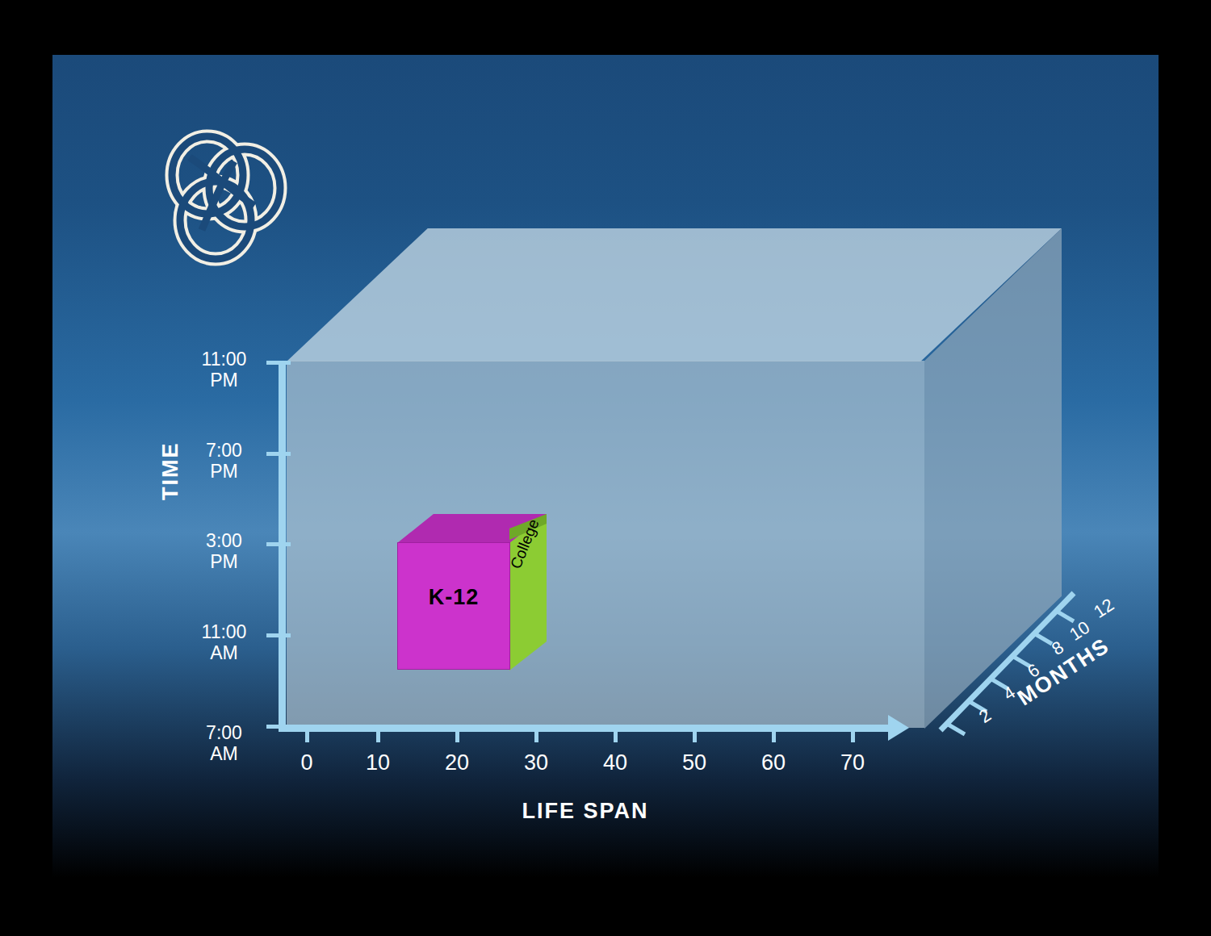K-12
College
11:00
PM
7:00
PM
3:00
PM
11:00
AM
7:00
AM
TIME
0
10
20
30
40
50
60
70
LIFE SPAN
2
4
6
8
10
12
MONTHS